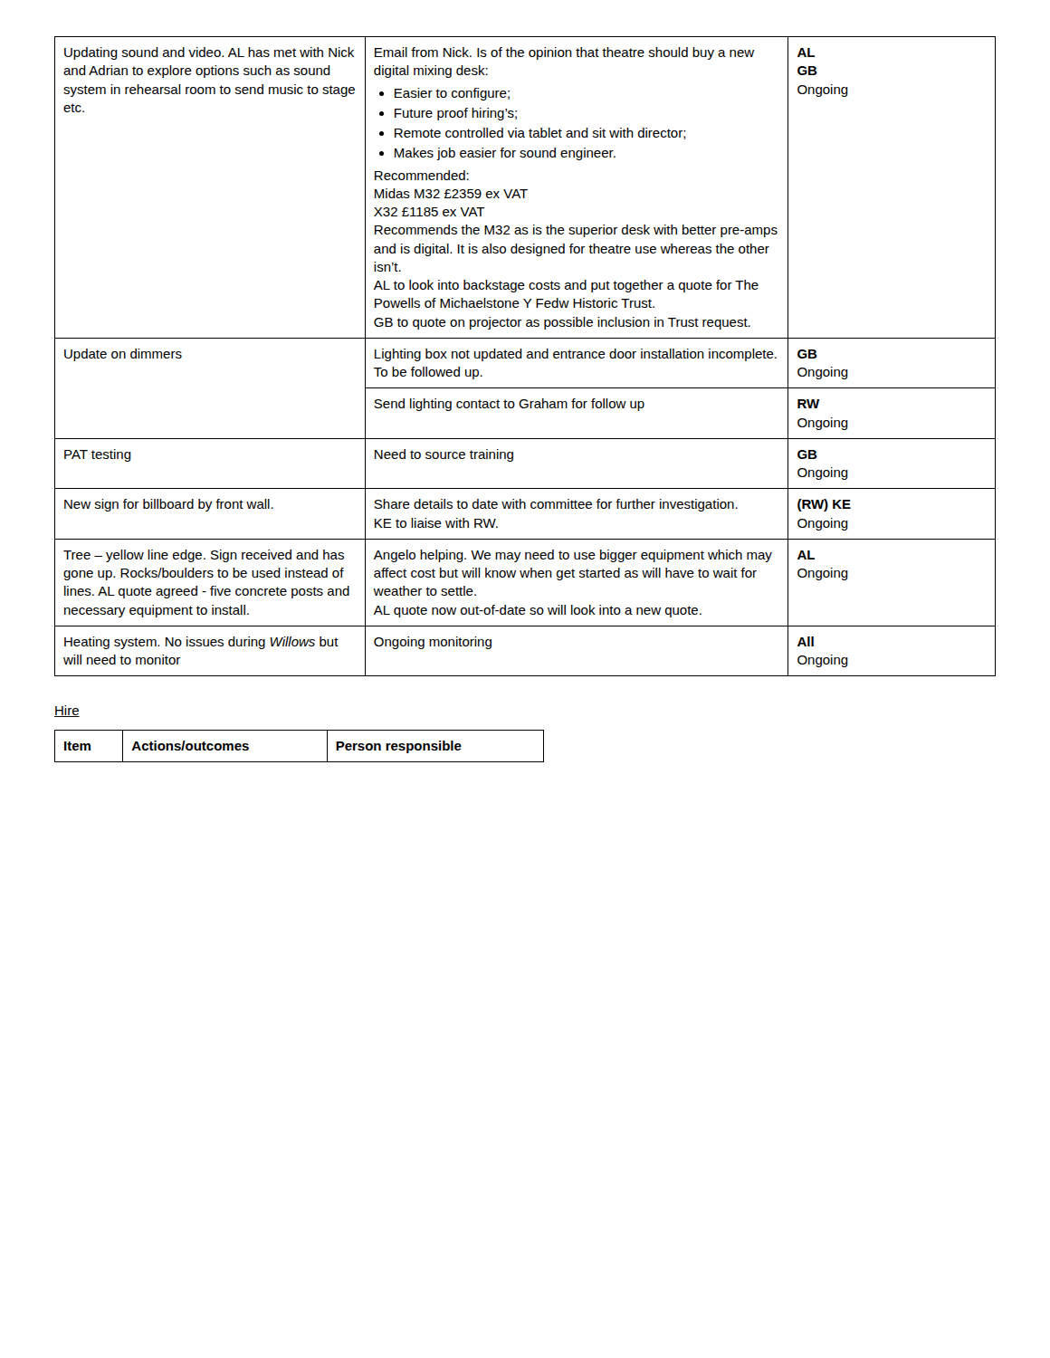| Updating sound and video. AL has met with Nick and Adrian to explore options such as sound system in rehearsal room to send music to stage etc. | Email from Nick. Is of the opinion that theatre should buy a new digital mixing desk: Easier to configure; Future proof hiring’s; Remote controlled via tablet and sit with director; Makes job easier for sound engineer. Recommended: Midas M32 £2359 ex VAT X32 £1185 ex VAT Recommends the M32 as is the superior desk with better pre-amps and is digital. It is also designed for theatre use whereas the other isn’t. AL to look into backstage costs and put together a quote for The Powells of Michaelstone Y Fedw Historic Trust. GB to quote on projector as possible inclusion in Trust request. | AL GB Ongoing |
| Update on dimmers | Lighting box not updated and entrance door installation incomplete. To be followed up. | GB Ongoing |
| Send lighting contact to Graham for follow up | RW Ongoing |
| PAT testing | Need to source training | GB Ongoing |
| New sign for billboard by front wall. | Share details to date with committee for further investigation. KE to liaise with RW. | (RW) KE Ongoing |
| Tree – yellow line edge. Sign received and has gone up. Rocks/boulders to be used instead of lines. AL quote agreed - five concrete posts and necessary equipment to install. | Angelo helping. We may need to use bigger equipment which may affect cost but will know when get started as will have to wait for weather to settle. AL quote now out-of-date so will look into a new quote. | AL Ongoing |
| Heating system. No issues during Willows but will need to monitor | Ongoing monitoring | All Ongoing |
Hire
| Item | Actions/outcomes | Person responsible |
| --- | --- | --- |